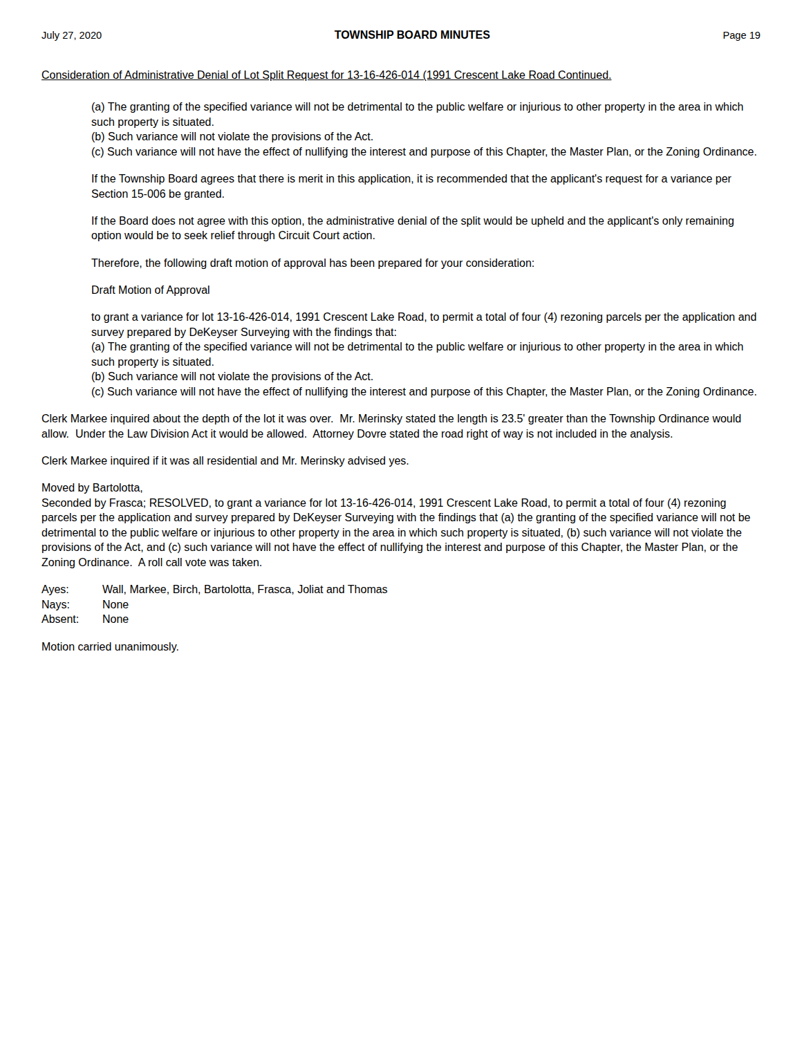July 27, 2020 TOWNSHIP BOARD MINUTES Page 19
Consideration of Administrative Denial of Lot Split Request for 13-16-426-014 (1991 Crescent Lake Road Continued.
(a) The granting of the specified variance will not be detrimental to the public welfare or injurious to other property in the area in which such property is situated.
(b) Such variance will not violate the provisions of the Act.
(c) Such variance will not have the effect of nullifying the interest and purpose of this Chapter, the Master Plan, or the Zoning Ordinance.
If the Township Board agrees that there is merit in this application, it is recommended that the applicant's request for a variance per Section 15-006 be granted.
If the Board does not agree with this option, the administrative denial of the split would be upheld and the applicant's only remaining option would be to seek relief through Circuit Court action.
Therefore, the following draft motion of approval has been prepared for your consideration:
Draft Motion of Approval
to grant a variance for lot 13-16-426-014, 1991 Crescent Lake Road, to permit a total of four (4) rezoning parcels per the application and survey prepared by DeKeyser Surveying with the findings that:
(a) The granting of the specified variance will not be detrimental to the public welfare or injurious to other property in the area in which such property is situated.
(b) Such variance will not violate the provisions of the Act.
(c) Such variance will not have the effect of nullifying the interest and purpose of this Chapter, the Master Plan, or the Zoning Ordinance.
Clerk Markee inquired about the depth of the lot it was over. Mr. Merinsky stated the length is 23.5' greater than the Township Ordinance would allow. Under the Law Division Act it would be allowed. Attorney Dovre stated the road right of way is not included in the analysis.
Clerk Markee inquired if it was all residential and Mr. Merinsky advised yes.
Moved by Bartolotta,
Seconded by Frasca; RESOLVED, to grant a variance for lot 13-16-426-014, 1991 Crescent Lake Road, to permit a total of four (4) rezoning parcels per the application and survey prepared by DeKeyser Surveying with the findings that (a) the granting of the specified variance will not be detrimental to the public welfare or injurious to other property in the area in which such property is situated, (b) such variance will not violate the provisions of the Act, and (c) such variance will not have the effect of nullifying the interest and purpose of this Chapter, the Master Plan, or the Zoning Ordinance. A roll call vote was taken.
Ayes: Wall, Markee, Birch, Bartolotta, Frasca, Joliat and Thomas
Nays: None
Absent: None
Motion carried unanimously.